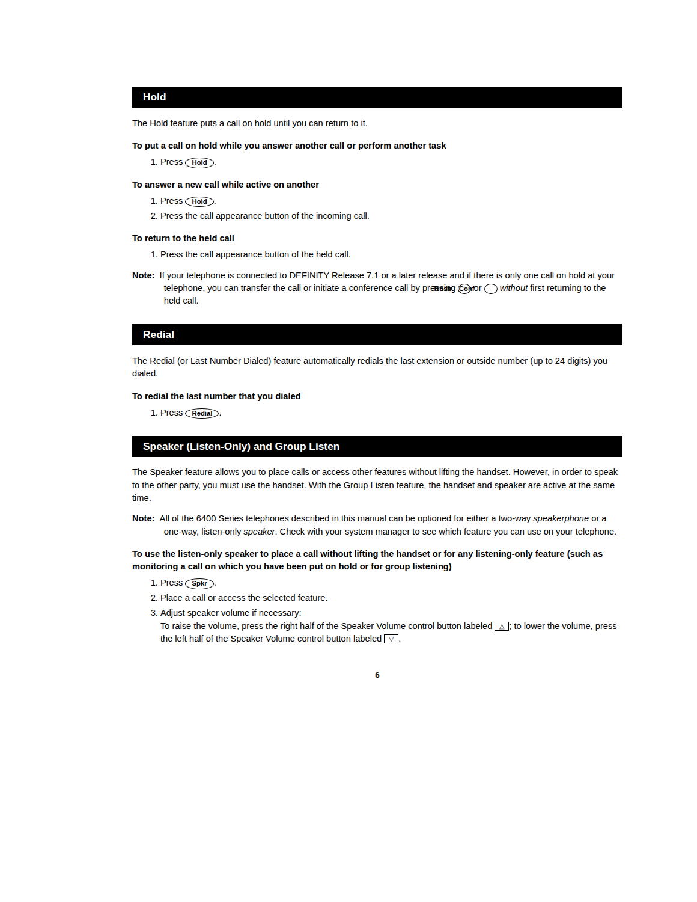Hold
The Hold feature puts a call on hold until you can return to it.
To put a call on hold while you answer another call or perform another task
Press Hold.
To answer a new call while active on another
Press Hold.
Press the call appearance button of the incoming call.
To return to the held call
Press the call appearance button of the held call.
Note: If your telephone is connected to DEFINITY Release 7.1 or a later release and if there is only one call on hold at your telephone, you can transfer the call or initiate a conference call by pressing Trnsfr or Conf without first returning to the held call.
Redial
The Redial (or Last Number Dialed) feature automatically redials the last extension or outside number (up to 24 digits) you dialed.
To redial the last number that you dialed
Press Redial.
Speaker (Listen-Only) and Group Listen
The Speaker feature allows you to place calls or access other features without lifting the handset. However, in order to speak to the other party, you must use the handset. With the Group Listen feature, the handset and speaker are active at the same time.
Note: All of the 6400 Series telephones described in this manual can be optioned for either a two-way speakerphone or a one-way, listen-only speaker. Check with your system manager to see which feature you can use on your telephone.
To use the listen-only speaker to place a call without lifting the handset or for any listening-only feature (such as monitoring a call on which you have been put on hold or for group listening)
Press Spkr.
Place a call or access the selected feature.
Adjust speaker volume if necessary:
To raise the volume, press the right half of the Speaker Volume control button labeled △; to lower the volume, press the left half of the Speaker Volume control button labeled ▽.
6